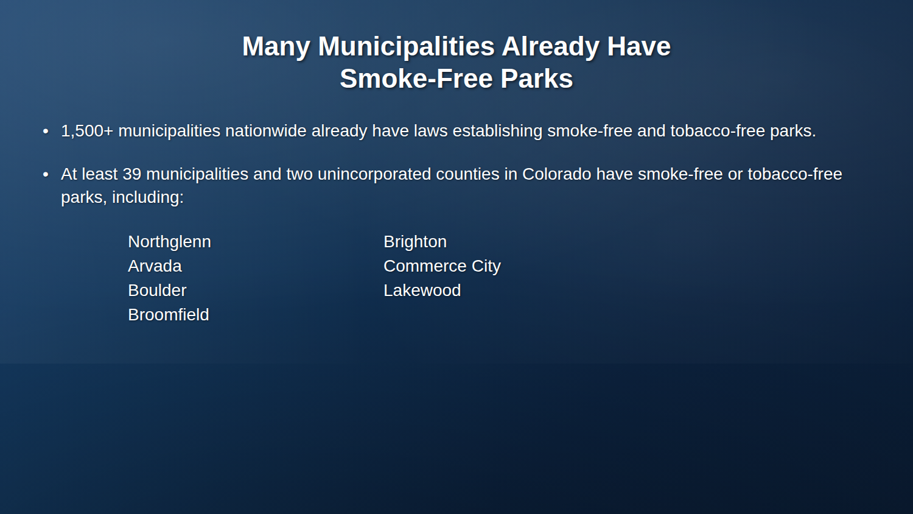Many Municipalities Already Have
Smoke-Free Parks
1,500+ municipalities nationwide already have laws establishing smoke-free and tobacco-free parks.
At least 39 municipalities and two unincorporated counties in Colorado have smoke-free or tobacco-free parks, including:
| Northglenn | Brighton |
| Arvada | Commerce City |
| Boulder | Lakewood |
| Broomfield | |